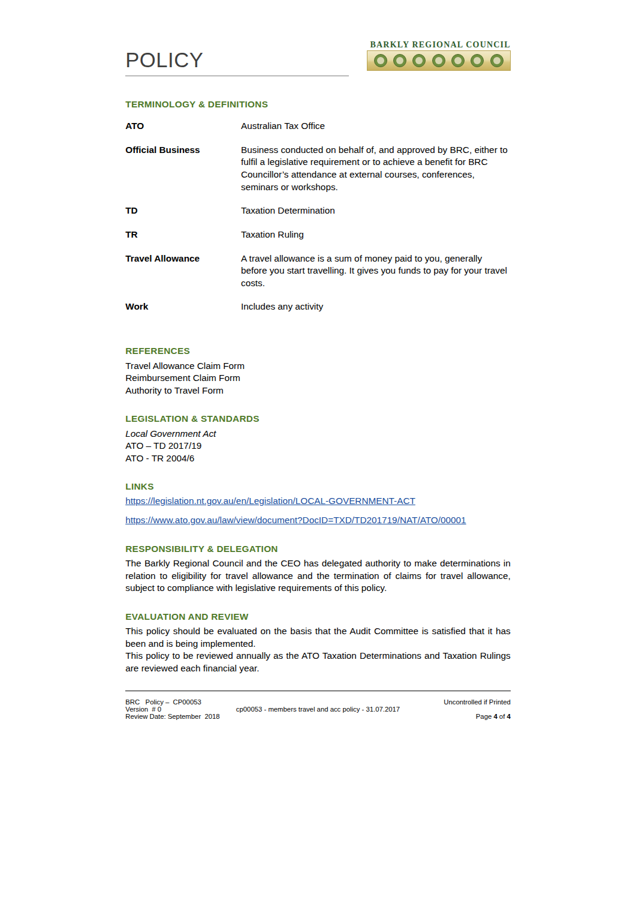POLICY
BARKLY REGIONAL COUNCIL
TERMINOLOGY & DEFINITIONS
| ATO | Australian Tax Office |
| Official Business | Business conducted on behalf of, and approved by BRC, either to fulfil a legislative requirement or to achieve a benefit for BRC Councillor’s attendance at external courses, conferences, seminars or workshops. |
| TD | Taxation Determination |
| TR | Taxation Ruling |
| Travel Allowance | A travel allowance is a sum of money paid to you, generally before you start travelling. It gives you funds to pay for your travel costs. |
| Work | Includes any activity |
REFERENCES
Travel Allowance Claim Form
Reimbursement Claim Form
Authority to Travel Form
LEGISLATION & STANDARDS
Local Government Act
ATO – TD 2017/19
ATO - TR 2004/6
LINKS
https://legislation.nt.gov.au/en/Legislation/LOCAL-GOVERNMENT-ACT
https://www.ato.gov.au/law/view/document?DocID=TXD/TD201719/NAT/ATO/00001
RESPONSIBILITY & DELEGATION
The Barkly Regional Council and the CEO has delegated authority to make determinations in relation to eligibility for travel allowance and the termination of claims for travel allowance, subject to compliance with legislative requirements of this policy.
EVALUATION AND REVIEW
This policy should be evaluated on the basis that the Audit Committee is satisfied that it has been and is being implemented.
This policy to be reviewed annually as the ATO Taxation Determinations and Taxation Rulings are reviewed each financial year.
BRC Policy – CP00053
Version # 0
Review Date: September 2018
cp00053 - members travel and acc policy - 31.07.2017
Uncontrolled if Printed
Page 4 of 4